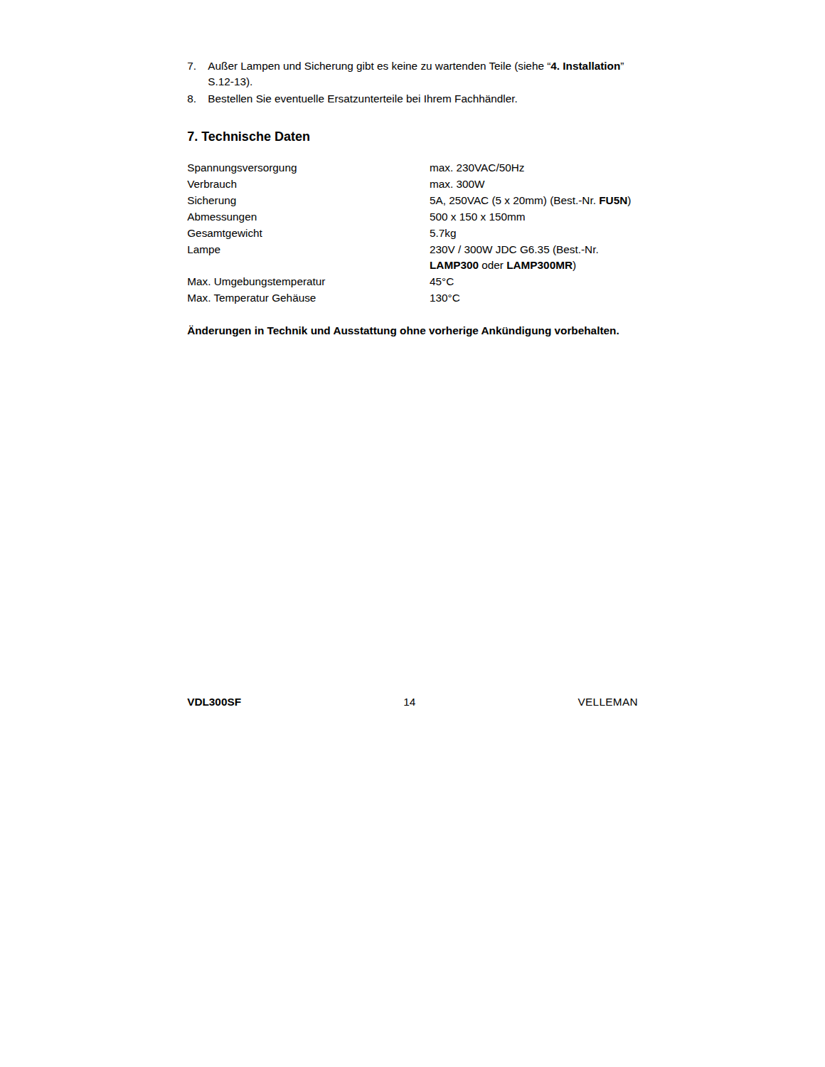7. Außer Lampen und Sicherung gibt es keine zu wartenden Teile (siehe “4. Installation” S.12-13).
8. Bestellen Sie eventuelle Ersatzunterteile bei Ihrem Fachhändler.
7. Technische Daten
| Spannungsversorgung | max. 230VAC/50Hz |
| Verbrauch | max. 300W |
| Sicherung | 5A, 250VAC (5 x 20mm) (Best.-Nr. FU5N ) |
| Abmessungen | 500 x 150 x 150mm |
| Gesamtgewicht | 5.7kg |
| Lampe | 230V / 300W JDC G6.35 (Best.-Nr. LAMP300 oder LAMP300MR ) |
| Max. Umgebungstemperatur | 45°C |
| Max. Temperatur Gehäuse | 130°C |
Änderungen in Technik und Ausstattung ohne vorherige Ankündigung vorbehalten.
VDL300SF
14
VELLEMAN